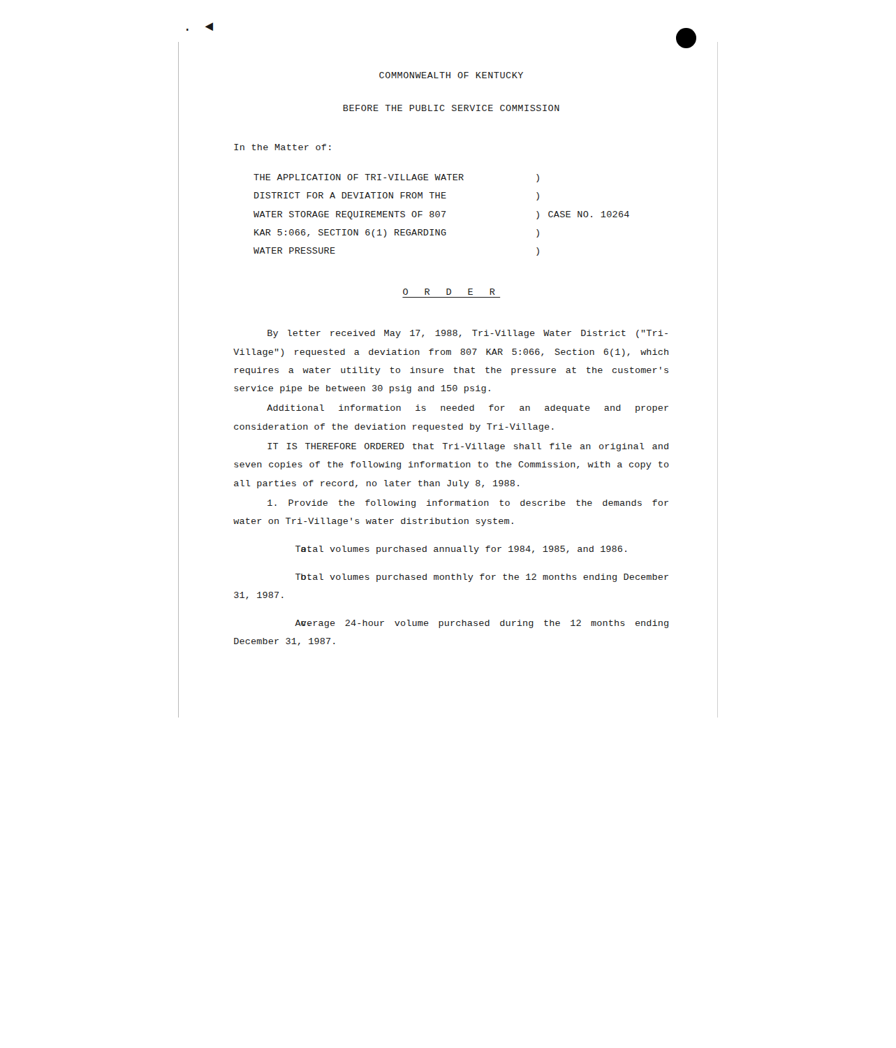. ◄
COMMONWEALTH OF KENTUCKY
BEFORE THE PUBLIC SERVICE COMMISSION
In the Matter of:
| THE APPLICATION OF TRI-VILLAGE WATER | ) | |
| DISTRICT FOR A DEVIATION FROM THE | ) | |
| WATER STORAGE REQUIREMENTS OF 807 | ) | CASE NO. 10264 |
| KAR 5:066, SECTION 6(1) REGARDING | ) | |
| WATER PRESSURE | ) | |
O R D E R
By letter received May 17, 1988, Tri-Village Water District ("Tri-Village") requested a deviation from 807 KAR 5:066, Section 6(1), which requires a water utility to insure that the pressure at the customer's service pipe be between 30 psig and 150 psig.
Additional information is needed for an adequate and proper consideration of the deviation requested by Tri-Village.
IT IS THEREFORE ORDERED that Tri-Village shall file an original and seven copies of the following information to the Commission, with a copy to all parties of record, no later than July 8, 1988.
1. Provide the following information to describe the demands for water on Tri-Village's water distribution system.
a. Total volumes purchased annually for 1984, 1985, and 1986.
b. Total volumes purchased monthly for the 12 months ending December 31, 1987.
c. Average 24-hour volume purchased during the 12 months ending December 31, 1987.